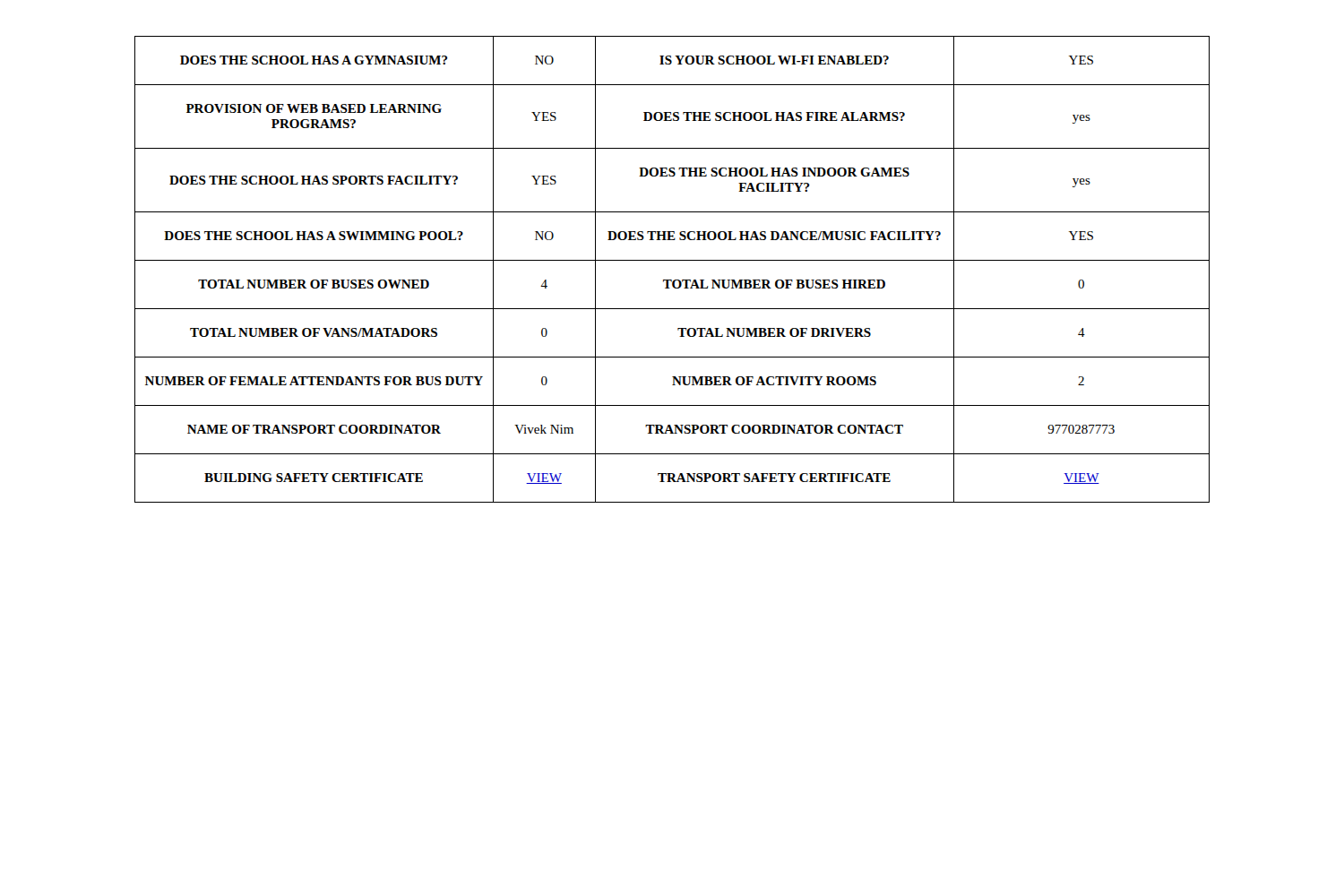| DOES THE SCHOOL HAS A GYMNASIUM? | NO | IS YOUR SCHOOL WI-FI ENABLED? | YES |
| PROVISION OF WEB BASED LEARNING PROGRAMS? | YES | DOES THE SCHOOL HAS FIRE ALARMS? | yes |
| DOES THE SCHOOL HAS SPORTS FACILITY? | YES | DOES THE SCHOOL HAS INDOOR GAMES FACILITY? | yes |
| DOES THE SCHOOL HAS A SWIMMING POOL? | NO | DOES THE SCHOOL HAS DANCE/MUSIC FACILITY? | YES |
| TOTAL NUMBER OF BUSES OWNED | 4 | TOTAL NUMBER OF BUSES HIRED | 0 |
| TOTAL NUMBER OF VANS/MATADORS | 0 | TOTAL NUMBER OF DRIVERS | 4 |
| NUMBER OF FEMALE ATTENDANTS FOR BUS DUTY | 0 | NUMBER OF ACTIVITY ROOMS | 2 |
| NAME OF TRANSPORT COORDINATOR | Vivek Nim | TRANSPORT COORDINATOR CONTACT | 9770287773 |
| BUILDING SAFETY CERTIFICATE | VIEW | TRANSPORT SAFETY CERTIFICATE | VIEW |